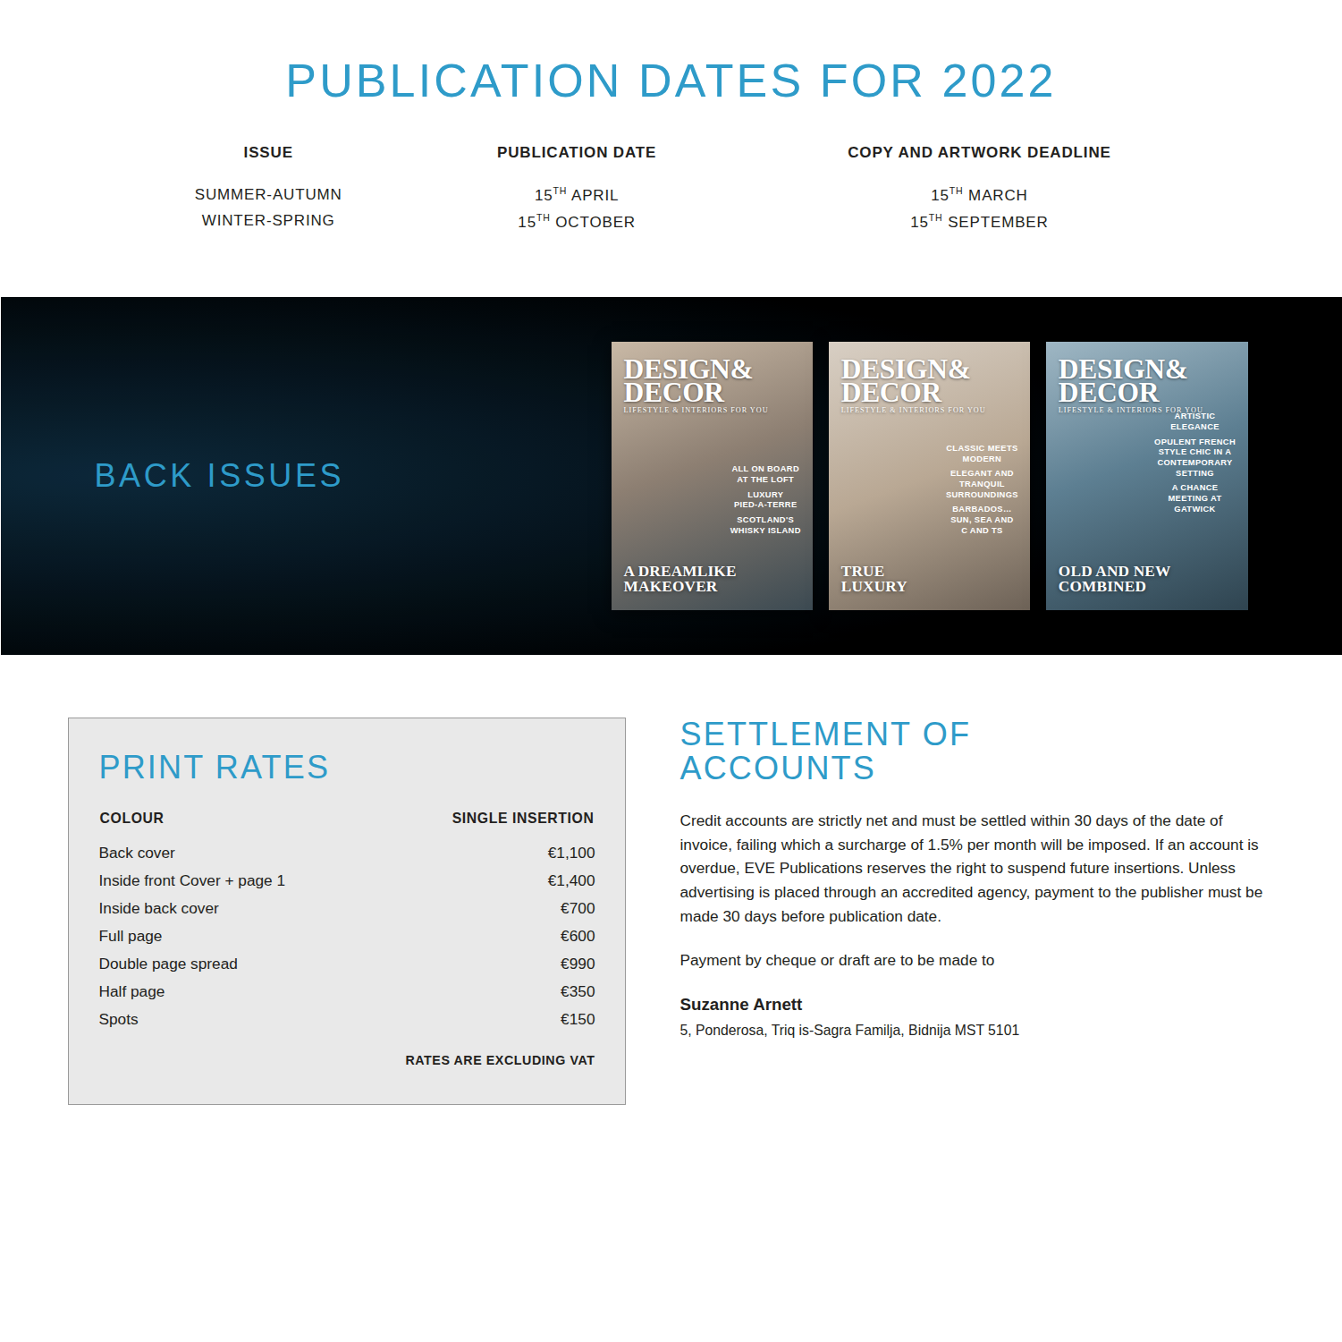Publication Dates for 2022
| Issue | Publication Date | Copy and Artwork Deadline |
| --- | --- | --- |
| Summer-Autumn | 15 th April | 15 th March |
| Winter-Spring | 15 th October | 15 th September |
Back Issues
DESIGN&
DECORLifestyle & Interiors for You
All on Board
at the Loft Luxury
Pied-a-Terre Scotland's
Whisky Island
A Dreamlike
Makeover
DESIGN&
DECORLifestyle & Interiors for You
Classic Meets
Modern Elegant and
Tranquil
Surroundings Barbados…
Sun, Sea and
C and Ts
True
Luxury
DESIGN&
DECORLifestyle & Interiors for You
Artistic
Elegance Opulent French
Style Chic in a
Contemporary
Setting A Chance
Meeting at
Gatwick
Old and New
Combined
Print Rates
| Colour | Single Insertion |
| --- | --- |
| Back cover | €1,100 |
| Inside front Cover + page 1 | €1,400 |
| Inside back cover | €700 |
| Full page | €600 |
| Double page spread | €990 |
| Half page | €350 |
| Spots | €150 |
Rates are excluding VAT
Settlement of
Accounts
Credit accounts are strictly net and must be settled within 30 days of the date of invoice, failing which a surcharge of 1.5% per month will be imposed. If an account is overdue, EVE Publications reserves the right to suspend future insertions. Unless advertising is placed through an accredited agency, payment to the publisher must be made 30 days before publication date.
Payment by cheque or draft are to be made to
Suzanne Arnett
5, Ponderosa, Triq is-Sagra Familja, Bidnija MST 5101